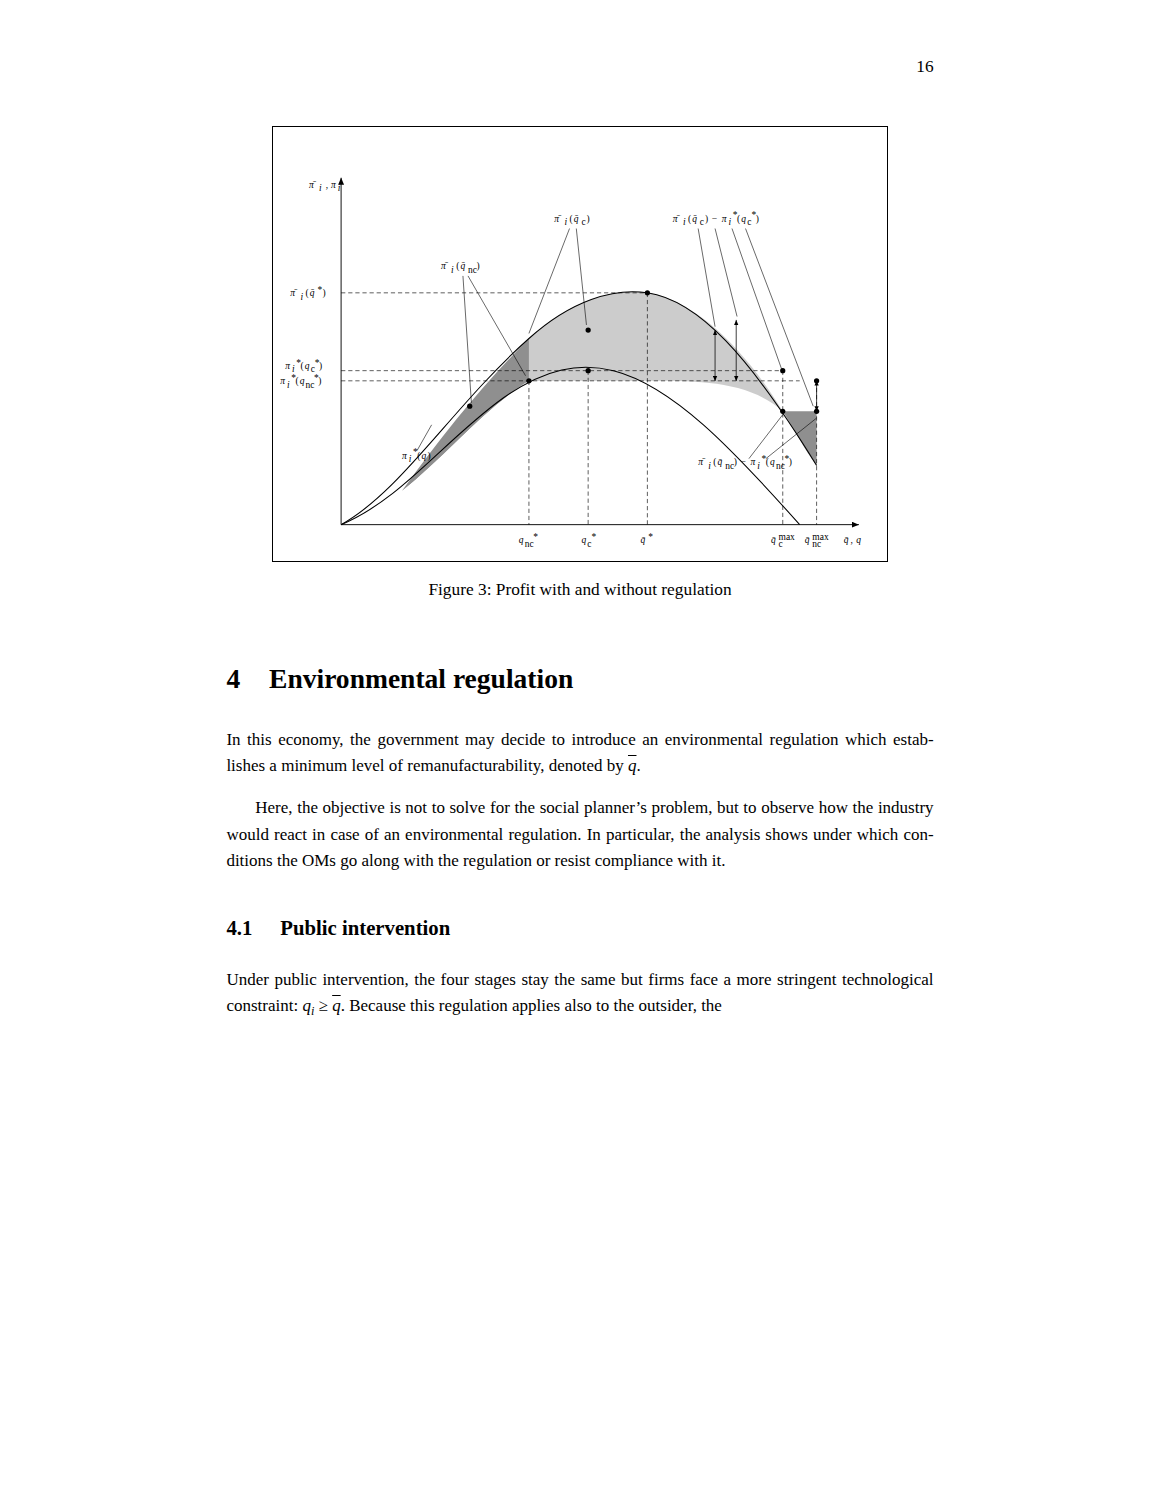16
π̄ i , π i π̄ i ( q̄ * ) π i * ( q c * ) π i * ( q nc * ) q nc * q c * q̄ * q̄ max c q̄ max nc q̄ , q π i * ( q ) π̄ i ( q̄ nc ) π̄ i ( q̄ c ) π̄ i ( q̄ c ) − π i * ( q c * ) π̄ i ( q̄ nc ) − π i * ( q nc * )
Figure 3: Profit with and without regulation
4 Environmental regulation
In this economy, the government may decide to introduce an environmental regulation which establishes a minimum level of remanufacturability, denoted by q.
Here, the objective is not to solve for the social planner’s problem, but to observe how the industry would react in case of an environmental regulation. In particular, the analysis shows under which conditions the OMs go along with the regulation or resist compliance with it.
4.1 Public intervention
Under public intervention, the four stages stay the same but firms face a more stringent technological constraint: qi ≥ q. Because this regulation applies also to the outsider, the